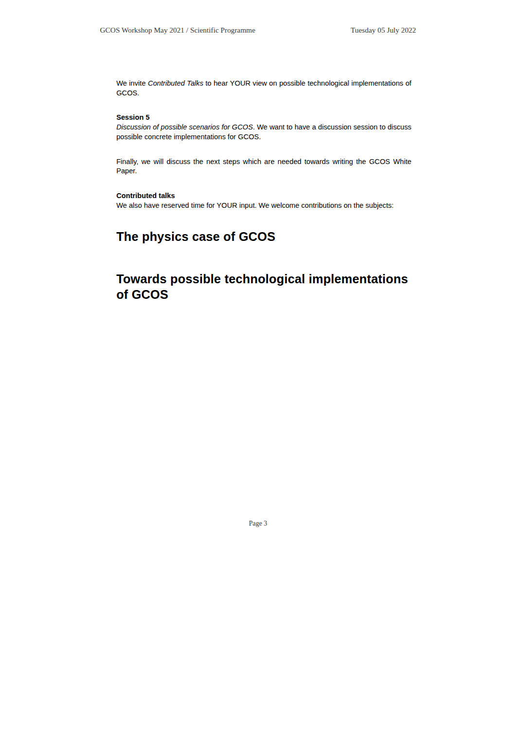GCOS Workshop May 2021 / Scientific Programme Tuesday 05 July 2022
We invite Contributed Talks to hear YOUR view on possible technological implementations of GCOS.
Session 5
Discussion of possible scenarios for GCOS. We want to have a discussion session to discuss possible concrete implementations for GCOS.
Finally, we will discuss the next steps which are needed towards writing the GCOS White Paper.
Contributed talks
We also have reserved time for YOUR input. We welcome contributions on the subjects:
The physics case of GCOS
Towards possible technological implementations of GCOS
Page 3